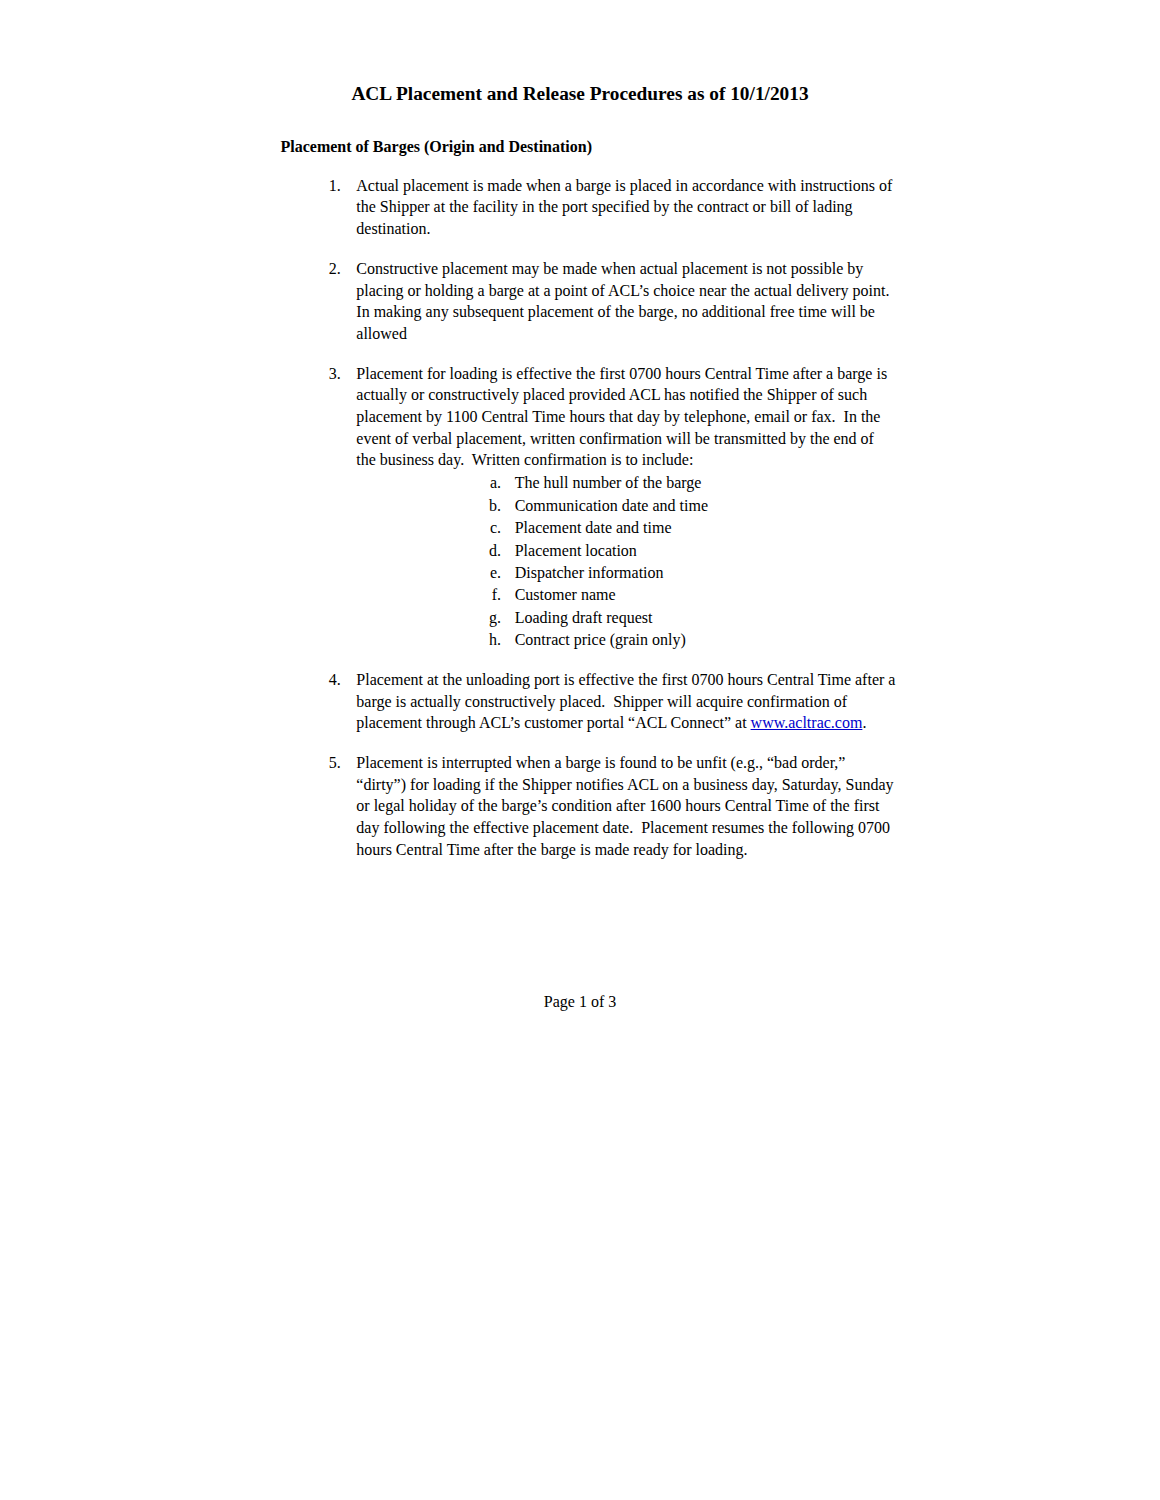ACL Placement and Release Procedures as of 10/1/2013
Placement of Barges (Origin and Destination)
Actual placement is made when a barge is placed in accordance with instructions of the Shipper at the facility in the port specified by the contract or bill of lading destination.
Constructive placement may be made when actual placement is not possible by placing or holding a barge at a point of ACL’s choice near the actual delivery point. In making any subsequent placement of the barge, no additional free time will be allowed
Placement for loading is effective the first 0700 hours Central Time after a barge is actually or constructively placed provided ACL has notified the Shipper of such placement by 1100 Central Time hours that day by telephone, email or fax. In the event of verbal placement, written confirmation will be transmitted by the end of the business day. Written confirmation is to include:
The hull number of the barge
Communication date and time
Placement date and time
Placement location
Dispatcher information
Customer name
Loading draft request
Contract price (grain only)
Placement at the unloading port is effective the first 0700 hours Central Time after a barge is actually constructively placed. Shipper will acquire confirmation of placement through ACL’s customer portal “ACL Connect” at www.acltrac.com.
Placement is interrupted when a barge is found to be unfit (e.g., “bad order,” “dirty”) for loading if the Shipper notifies ACL on a business day, Saturday, Sunday or legal holiday of the barge’s condition after 1600 hours Central Time of the first day following the effective placement date. Placement resumes the following 0700 hours Central Time after the barge is made ready for loading.
Page 1 of 3